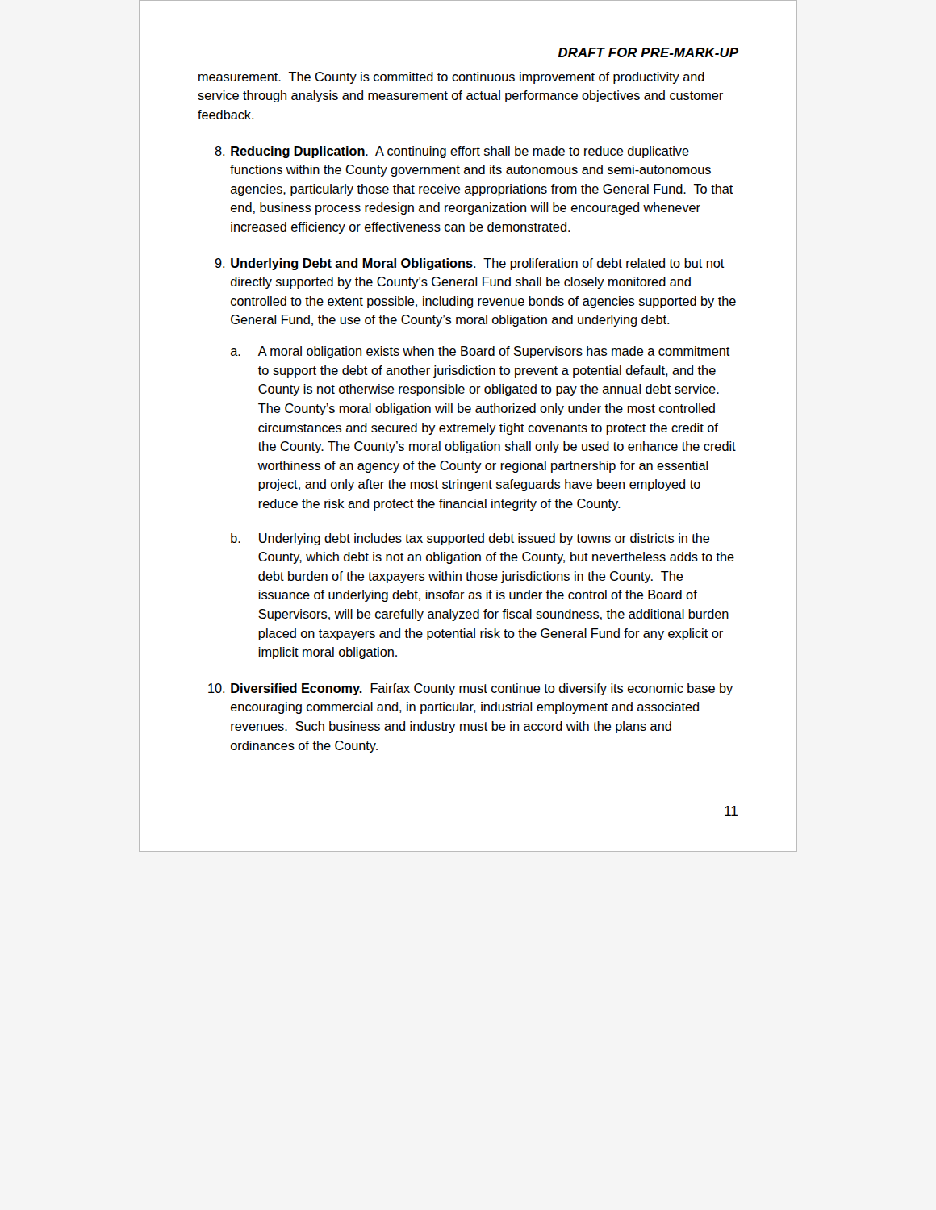DRAFT FOR PRE-MARK-UP
measurement. The County is committed to continuous improvement of productivity and service through analysis and measurement of actual performance objectives and customer feedback.
8. Reducing Duplication. A continuing effort shall be made to reduce duplicative functions within the County government and its autonomous and semi-autonomous agencies, particularly those that receive appropriations from the General Fund. To that end, business process redesign and reorganization will be encouraged whenever increased efficiency or effectiveness can be demonstrated.
9. Underlying Debt and Moral Obligations. The proliferation of debt related to but not directly supported by the County’s General Fund shall be closely monitored and controlled to the extent possible, including revenue bonds of agencies supported by the General Fund, the use of the County’s moral obligation and underlying debt.
a. A moral obligation exists when the Board of Supervisors has made a commitment to support the debt of another jurisdiction to prevent a potential default, and the County is not otherwise responsible or obligated to pay the annual debt service. The County’s moral obligation will be authorized only under the most controlled circumstances and secured by extremely tight covenants to protect the credit of the County. The County’s moral obligation shall only be used to enhance the credit worthiness of an agency of the County or regional partnership for an essential project, and only after the most stringent safeguards have been employed to reduce the risk and protect the financial integrity of the County.
b. Underlying debt includes tax supported debt issued by towns or districts in the County, which debt is not an obligation of the County, but nevertheless adds to the debt burden of the taxpayers within those jurisdictions in the County. The issuance of underlying debt, insofar as it is under the control of the Board of Supervisors, will be carefully analyzed for fiscal soundness, the additional burden placed on taxpayers and the potential risk to the General Fund for any explicit or implicit moral obligation.
10. Diversified Economy. Fairfax County must continue to diversify its economic base by encouraging commercial and, in particular, industrial employment and associated revenues. Such business and industry must be in accord with the plans and ordinances of the County.
11